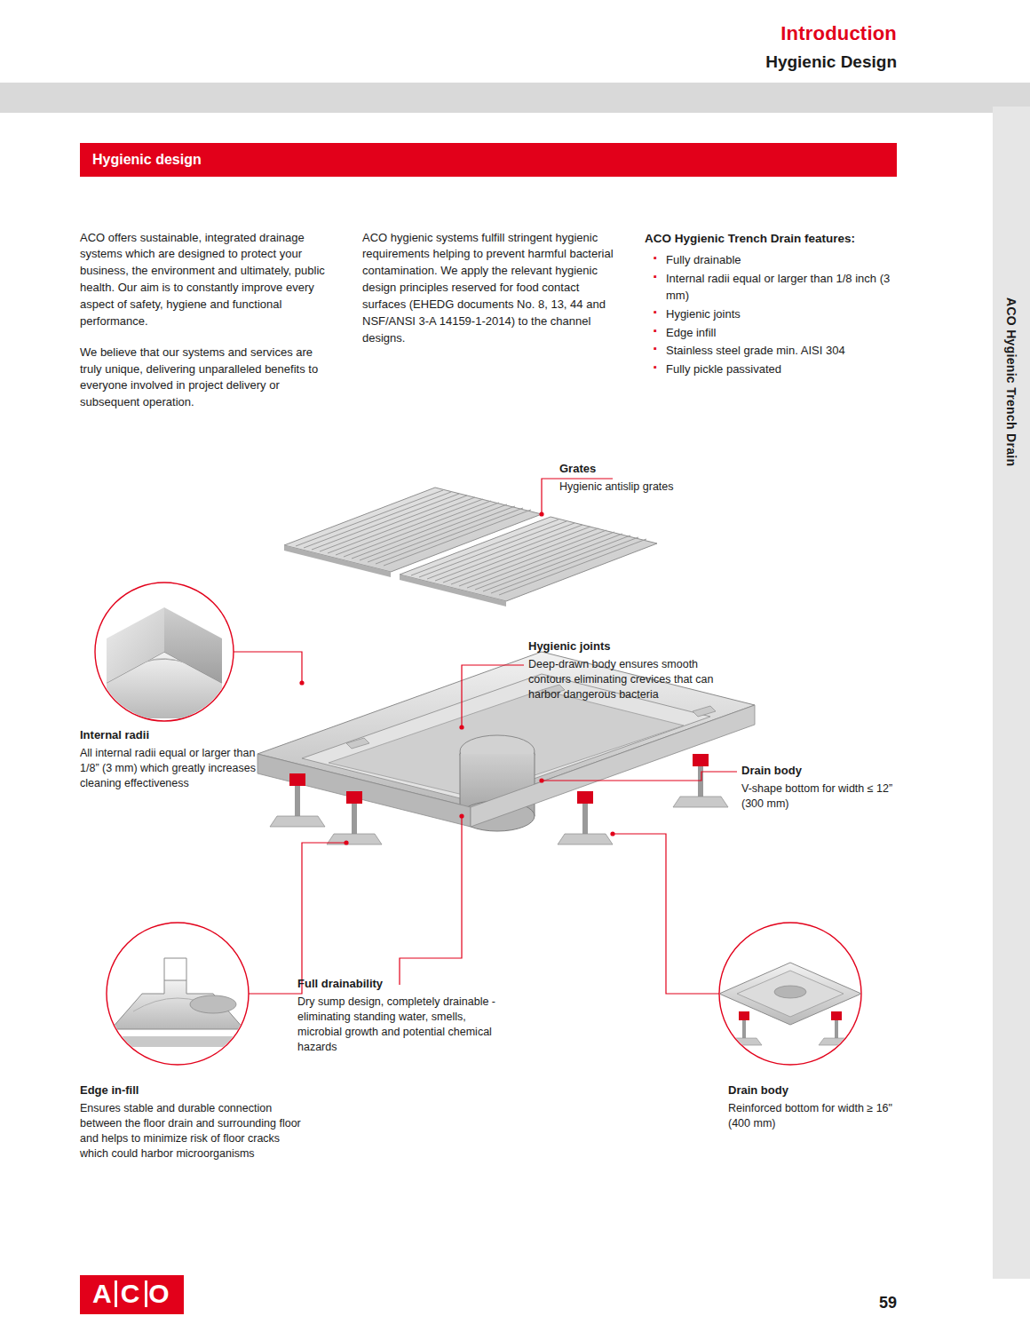Introduction
Hygienic Design
ACO Hygienic Trench Drain
Hygienic design
ACO offers sustainable, integrated drainage systems which are designed to protect your business, the environment and ultimately, public health. Our aim is to constantly improve every aspect of safety, hygiene and functional performance.
We believe that our systems and services are truly unique, delivering unparalleled benefits to everyone involved in project delivery or subsequent operation.
ACO hygienic systems fulfill stringent hygienic requirements helping to prevent harmful bacterial contamination. We apply the relevant hygienic design principles reserved for food contact surfaces (EHEDG documents No. 8, 13, 44 and NSF/ANSI 3-A 14159-1-2014) to the channel designs.
ACO Hygienic Trench Drain features:
Fully drainable
Internal radii equal or larger than 1/8 inch (3 mm)
Hygienic joints
Edge infill
Stainless steel grade min. AISI 304
Fully pickle passivated
Grates
Hygienic antislip grates
Hygienic joints
Deep-drawn body ensures smooth contours eliminating crevices that can harbor dangerous bacteria
Internal radii
All internal radii equal or larger than 1/8” (3 mm) which greatly increases cleaning effectiveness
Drain body
V-shape bottom for width ≤ 12” (300 mm)
Full drainability
Dry sump design, completely drainable - eliminating standing water, smells, microbial growth and potential chemical hazards
Edge in-fill
Ensures stable and durable connection between the floor drain and surrounding floor and helps to minimize risk of floor cracks which could harbor microorganisms
Drain body
Reinforced bottom for width ≥ 16" (400 mm)
ACO
59